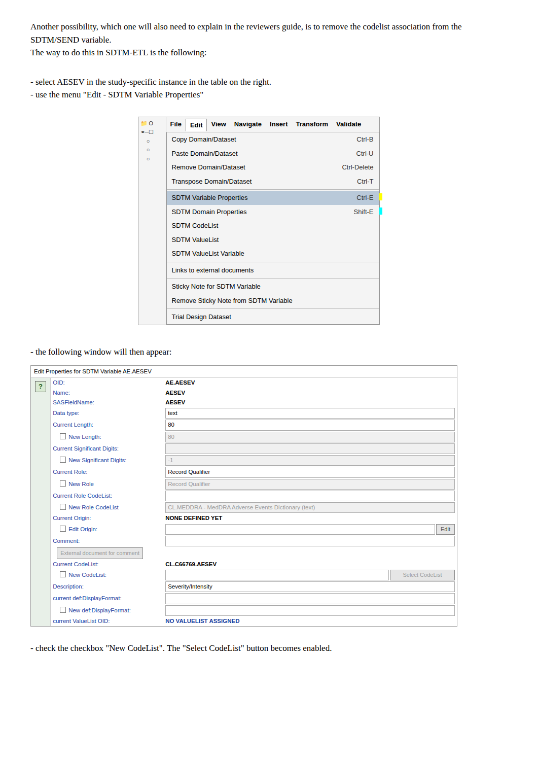Another possibility, which one will also need to explain in the reviewers guide, is to remove the codelist association from the SDTM/SEND variable.
The way to do this in SDTM-ETL is the following:
- select AESEV in the study-specific instance in the table on the right.
- use the menu "Edit - SDTM Variable Properties"
📁 O
⚭─☐
○
○
○
File Edit View Navigate Insert Transform Validate
Copy Domain/Dataset Ctrl-B
Paste Domain/Dataset Ctrl-U
Remove Domain/Dataset Ctrl-Delete
Transpose Domain/Dataset Ctrl-T
SDTM Variable Properties Ctrl-E
SDTM Domain Properties Shift-E
SDTM CodeList
SDTM ValueList
SDTM ValueList Variable
Links to external documents
Sticky Note for SDTM Variable
Remove Sticky Note from SDTM Variable
Trial Design Dataset
- the following window will then appear:
Edit Properties for SDTM Variable AE.AESEV
?
| OID: | AE.AESEV |
| Name: | AESEV |
| SASFieldName: | AESEV |
| Data type: | text |
| Current Length: | 80 |
| New Length: | 80 |
| Current Significant Digits: | |
| New Significant Digits: | -1 |
| Current Role: | Record Qualifier |
| New Role | Record Qualifier |
| Current Role CodeList: | |
| New Role CodeList | CL.MEDDRA - MedDRA Adverse Events Dictionary (text) |
| Current Origin: | NONE DEFINED YET |
| Edit Origin: | Edit |
| Comment: | |
| External document for comment | |
| Current CodeList: | CL.C66769.AESEV |
| New CodeList: | Select CodeList |
| Description: | Severity/Intensity |
| current def:DisplayFormat: | |
| New def:DisplayFormat: | |
| current ValueList OID: | NO VALUELIST ASSIGNED |
- check the checkbox "New CodeList". The "Select CodeList" button becomes enabled.